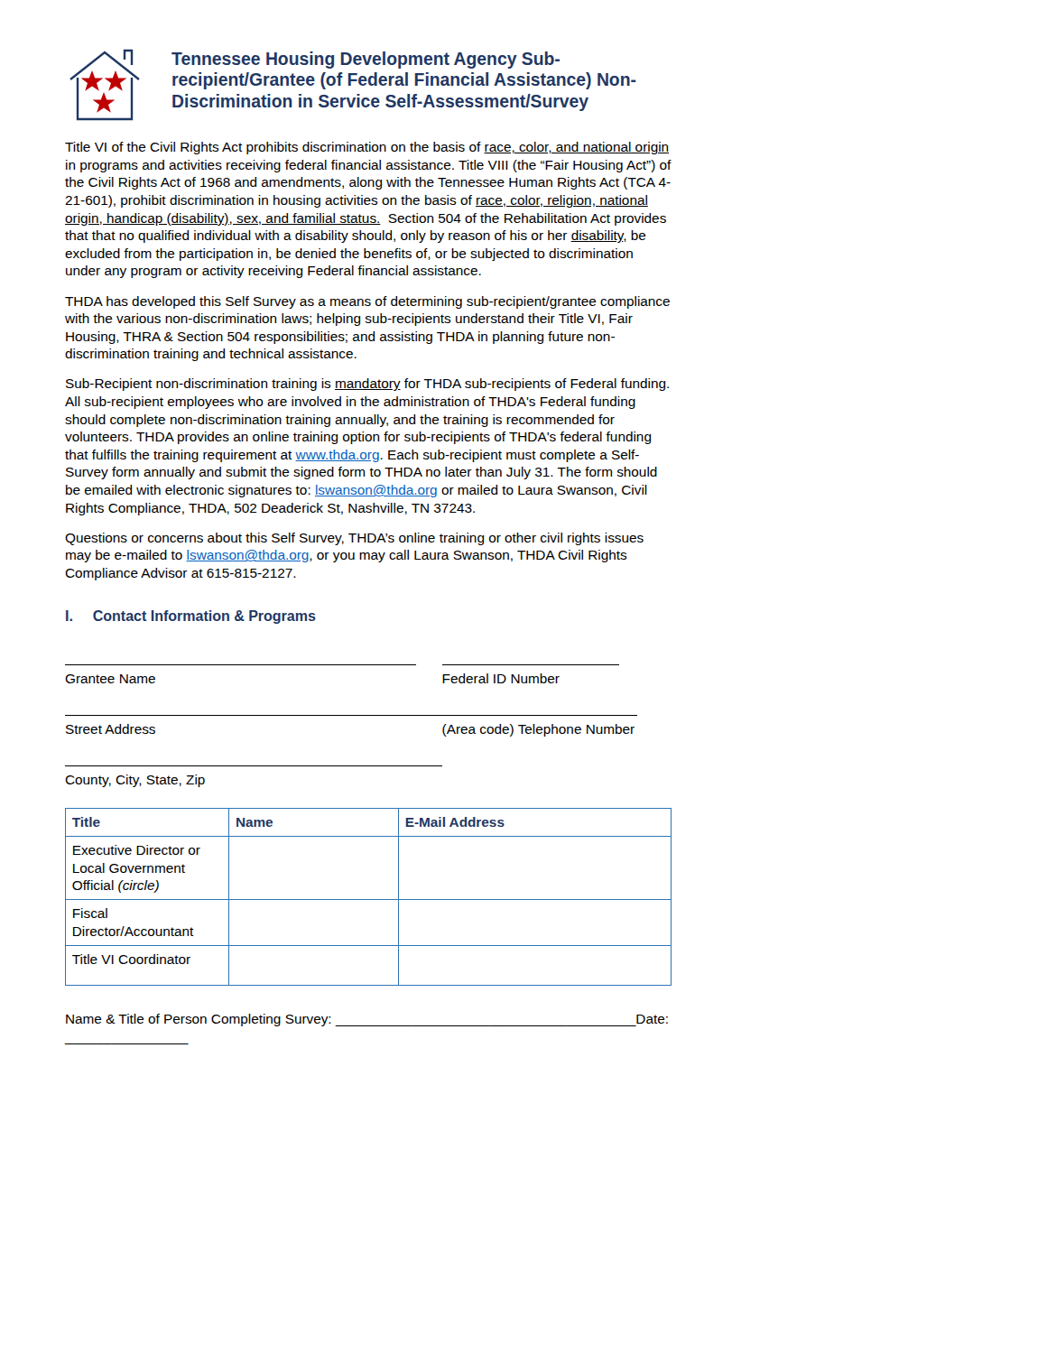Tennessee Housing Development Agency Sub-recipient/Grantee (of Federal Financial Assistance) Non-Discrimination in Service Self-Assessment/Survey
Title VI of the Civil Rights Act prohibits discrimination on the basis of race, color, and national origin in programs and activities receiving federal financial assistance. Title VIII (the “Fair Housing Act”) of the Civil Rights Act of 1968 and amendments, along with the Tennessee Human Rights Act (TCA 4-21-601), prohibit discrimination in housing activities on the basis of race, color, religion, national origin, handicap (disability), sex, and familial status. Section 504 of the Rehabilitation Act provides that that no qualified individual with a disability should, only by reason of his or her disability, be excluded from the participation in, be denied the benefits of, or be subjected to discrimination under any program or activity receiving Federal financial assistance.
THDA has developed this Self Survey as a means of determining sub-recipient/grantee compliance with the various non-discrimination laws; helping sub-recipients understand their Title VI, Fair Housing, THRA & Section 504 responsibilities; and assisting THDA in planning future non-discrimination training and technical assistance.
Sub-Recipient non-discrimination training is mandatory for THDA sub-recipients of Federal funding. All sub-recipient employees who are involved in the administration of THDA's Federal funding should complete non-discrimination training annually, and the training is recommended for volunteers. THDA provides an online training option for sub-recipients of THDA's federal funding that fulfills the training requirement at www.thda.org. Each sub-recipient must complete a Self-Survey form annually and submit the signed form to THDA no later than July 31. The form should be emailed with electronic signatures to: lswanson@thda.org or mailed to Laura Swanson, Civil Rights Compliance, THDA, 502 Deaderick St, Nashville, TN 37243.
Questions or concerns about this Self Survey, THDA’s online training or other civil rights issues may be e-mailed to lswanson@thda.org, or you may call Laura Swanson, THDA Civil Rights Compliance Advisor at 615-815-2127.
I. Contact Information & Programs
| Grantee Name | Federal ID Number |
| Street Address | (Area code) Telephone Number |
| County, City, State, Zip | |
| Title | Name | E-Mail Address |
| --- | --- | --- |
| Executive Director or Local Government Official (circle) | | |
| Fiscal Director/Accountant | | |
| Title VI Coordinator | | |
Name & Title of Person Completing Survey: _______________________________________Date: ________________